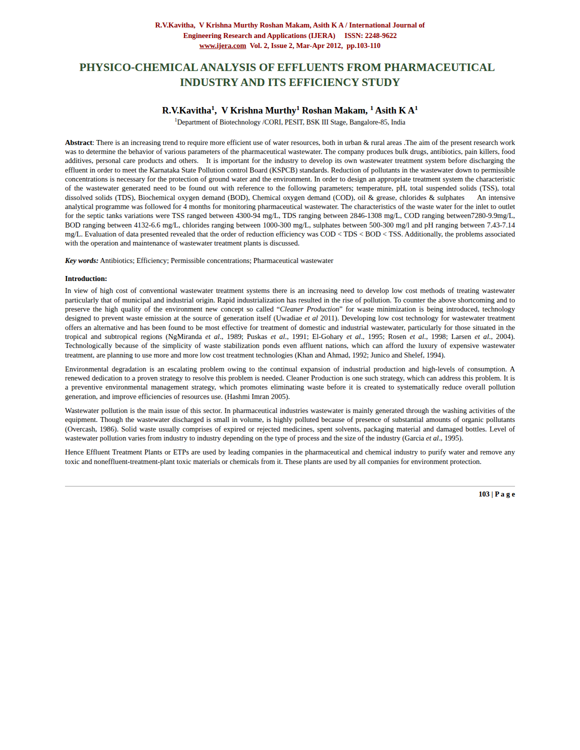R.V.Kavitha, V Krishna Murthy Roshan Makam, Asith K A / International Journal of
Engineering Research and Applications (IJERA) ISSN: 2248-9622
www.ijera.com Vol. 2, Issue 2, Mar-Apr 2012, pp.103-110
Physico-Chemical Analysis of Effluents from Pharmaceutical Industry and its Efficiency Study
R.V.Kavitha1, V Krishna Murthy1 Roshan Makam, 1 Asith K A1
1Department of Biotechnology /CORI, PESIT, BSK III Stage, Bangalore-85, India
Abstract: There is an increasing trend to require more efficient use of water resources, both in urban & rural areas .The aim of the present research work was to determine the behavior of various parameters of the pharmaceutical wastewater. The company produces bulk drugs, antibiotics, pain killers, food additives, personal care products and others. It is important for the industry to develop its own wastewater treatment system before discharging the effluent in order to meet the Karnataka State Pollution control Board (KSPCB) standards. Reduction of pollutants in the wastewater down to permissible concentrations is necessary for the protection of ground water and the environment. In order to design an appropriate treatment system the characteristic of the wastewater generated need to be found out with reference to the following parameters; temperature, pH, total suspended solids (TSS), total dissolved solids (TDS), Biochemical oxygen demand (BOD), Chemical oxygen demand (COD), oil & grease, chlorides & sulphates An intensive analytical programme was followed for 4 months for monitoring pharmaceutical wastewater. The characteristics of the waste water for the inlet to outlet for the septic tanks variations were TSS ranged between 4300-94 mg/L, TDS ranging between 2846-1308 mg/L, COD ranging between7280-9.9mg/L, BOD ranging between 4132-6.6 mg/L, chlorides ranging between 1000-300 mg/L, sulphates between 500-300 mg/l and pH ranging between 7.43-7.14 mg/L. Evaluation of data presented revealed that the order of reduction efficiency was COD < TDS < BOD < TSS. Additionally, the problems associated with the operation and maintenance of wastewater treatment plants is discussed.
Key words: Antibiotics; Efficiency; Permissible concentrations; Pharmaceutical wastewater
Introduction:
In view of high cost of conventional wastewater treatment systems there is an increasing need to develop low cost methods of treating wastewater particularly that of municipal and industrial origin. Rapid industrialization has resulted in the rise of pollution. To counter the above shortcoming and to preserve the high quality of the environment new concept so called “Cleaner Production” for waste minimization is being introduced, technology designed to prevent waste emission at the source of generation itself (Uwadiae et al 2011). Developing low cost technology for wastewater treatment offers an alternative and has been found to be most effective for treatment of domestic and industrial wastewater, particularly for those situated in the tropical and subtropical regions (NgMiranda et al., 1989; Puskas et al., 1991; El-Gohary et al., 1995; Rosen et al., 1998; Larsen et al., 2004). Technologically because of the simplicity of waste stabilization ponds even affluent nations, which can afford the luxury of expensive wastewater treatment, are planning to use more and more low cost treatment technologies (Khan and Ahmad, 1992; Junico and Shelef, 1994).
Environmental degradation is an escalating problem owing to the continual expansion of industrial production and high-levels of consumption. A renewed dedication to a proven strategy to resolve this problem is needed. Cleaner Production is one such strategy, which can address this problem. It is a preventive environmental management strategy, which promotes eliminating waste before it is created to systematically reduce overall pollution generation, and improve efficiencies of resources use. (Hashmi Imran 2005).
Wastewater pollution is the main issue of this sector. In pharmaceutical industries wastewater is mainly generated through the washing activities of the equipment. Though the wastewater discharged is small in volume, is highly polluted because of presence of substantial amounts of organic pollutants (Overcash, 1986). Solid waste usually comprises of expired or rejected medicines, spent solvents, packaging material and damaged bottles. Level of wastewater pollution varies from industry to industry depending on the type of process and the size of the industry (Garcia et al., 1995).
Hence Effluent Treatment Plants or ETPs are used by leading companies in the pharmaceutical and chemical industry to purify water and remove any toxic and noneffluent-treatment-plant toxic materials or chemicals from it. These plants are used by all companies for environment protection.
103 | P a g e